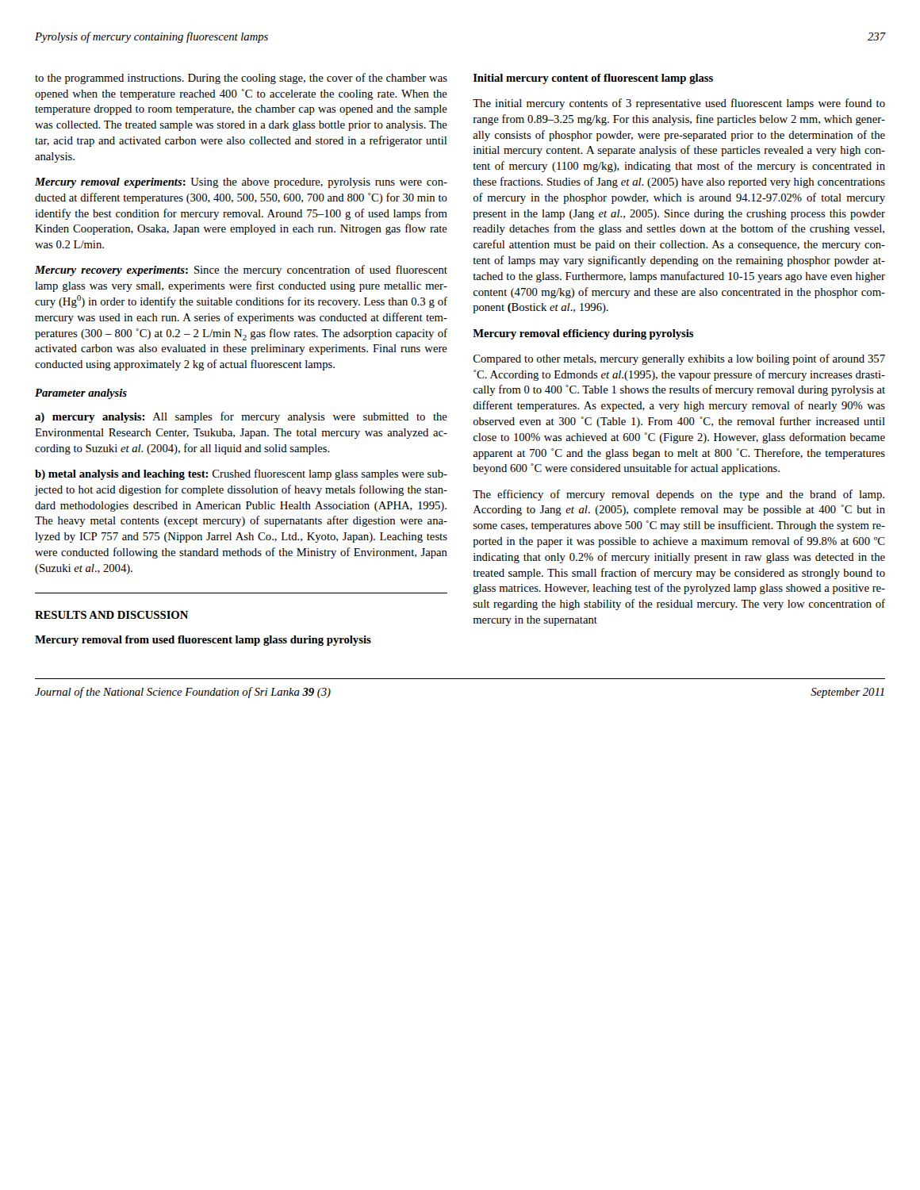Pyrolysis of mercury containing fluorescent lamps 237
to the programmed instructions. During the cooling stage, the cover of the chamber was opened when the temperature reached 400 ˚C to accelerate the cooling rate. When the temperature dropped to room temperature, the chamber cap was opened and the sample was collected. The treated sample was stored in a dark glass bottle prior to analysis. The tar, acid trap and activated carbon were also collected and stored in a refrigerator until analysis.
Mercury removal experiments: Using the above procedure, pyrolysis runs were conducted at different temperatures (300, 400, 500, 550, 600, 700 and 800 ˚C) for 30 min to identify the best condition for mercury removal. Around 75–100 g of used lamps from Kinden Cooperation, Osaka, Japan were employed in each run. Nitrogen gas flow rate was 0.2 L/min.
Mercury recovery experiments: Since the mercury concentration of used fluorescent lamp glass was very small, experiments were first conducted using pure metallic mercury (Hg0) in order to identify the suitable conditions for its recovery. Less than 0.3 g of mercury was used in each run. A series of experiments was conducted at different temperatures (300 – 800 ˚C) at 0.2 – 2 L/min N2 gas flow rates. The adsorption capacity of activated carbon was also evaluated in these preliminary experiments. Final runs were conducted using approximately 2 kg of actual fluorescent lamps.
Parameter analysis
a) mercury analysis: All samples for mercury analysis were submitted to the Environmental Research Center, Tsukuba, Japan. The total mercury was analyzed according to Suzuki et al. (2004), for all liquid and solid samples.
b) metal analysis and leaching test: Crushed fluorescent lamp glass samples were subjected to hot acid digestion for complete dissolution of heavy metals following the standard methodologies described in American Public Health Association (APHA, 1995). The heavy metal contents (except mercury) of supernatants after digestion were analyzed by ICP 757 and 575 (Nippon Jarrel Ash Co., Ltd., Kyoto, Japan). Leaching tests were conducted following the standard methods of the Ministry of Environment, Japan (Suzuki et al., 2004).
RESULTS AND DISCUSSION
Mercury removal from used fluorescent lamp glass during pyrolysis
Initial mercury content of fluorescent lamp glass
The initial mercury contents of 3 representative used fluorescent lamps were found to range from 0.89–3.25 mg/kg. For this analysis, fine particles below 2 mm, which generally consists of phosphor powder, were pre-separated prior to the determination of the initial mercury content. A separate analysis of these particles revealed a very high content of mercury (1100 mg/kg), indicating that most of the mercury is concentrated in these fractions. Studies of Jang et al. (2005) have also reported very high concentrations of mercury in the phosphor powder, which is around 94.12-97.02% of total mercury present in the lamp (Jang et al., 2005). Since during the crushing process this powder readily detaches from the glass and settles down at the bottom of the crushing vessel, careful attention must be paid on their collection. As a consequence, the mercury content of lamps may vary significantly depending on the remaining phosphor powder attached to the glass. Furthermore, lamps manufactured 10-15 years ago have even higher content (4700 mg/kg) of mercury and these are also concentrated in the phosphor component (Bostick et al., 1996).
Mercury removal efficiency during pyrolysis
Compared to other metals, mercury generally exhibits a low boiling point of around 357 ˚C. According to Edmonds et al.(1995), the vapour pressure of mercury increases drastically from 0 to 400 ˚C. Table 1 shows the results of mercury removal during pyrolysis at different temperatures. As expected, a very high mercury removal of nearly 90% was observed even at 300 ˚C (Table 1). From 400 ˚C, the removal further increased until close to 100% was achieved at 600 ˚C (Figure 2). However, glass deformation became apparent at 700 ˚C and the glass began to melt at 800 ˚C. Therefore, the temperatures beyond 600 ˚C were considered unsuitable for actual applications.
The efficiency of mercury removal depends on the type and the brand of lamp. According to Jang et al. (2005), complete removal may be possible at 400 ˚C but in some cases, temperatures above 500 ˚C may still be insufficient. Through the system reported in the paper it was possible to achieve a maximum removal of 99.8% at 600 ºC indicating that only 0.2% of mercury initially present in raw glass was detected in the treated sample. This small fraction of mercury may be considered as strongly bound to glass matrices. However, leaching test of the pyrolyzed lamp glass showed a positive result regarding the high stability of the residual mercury. The very low concentration of mercury in the supernatant
Journal of the National Science Foundation of Sri Lanka 39 (3) September 2011